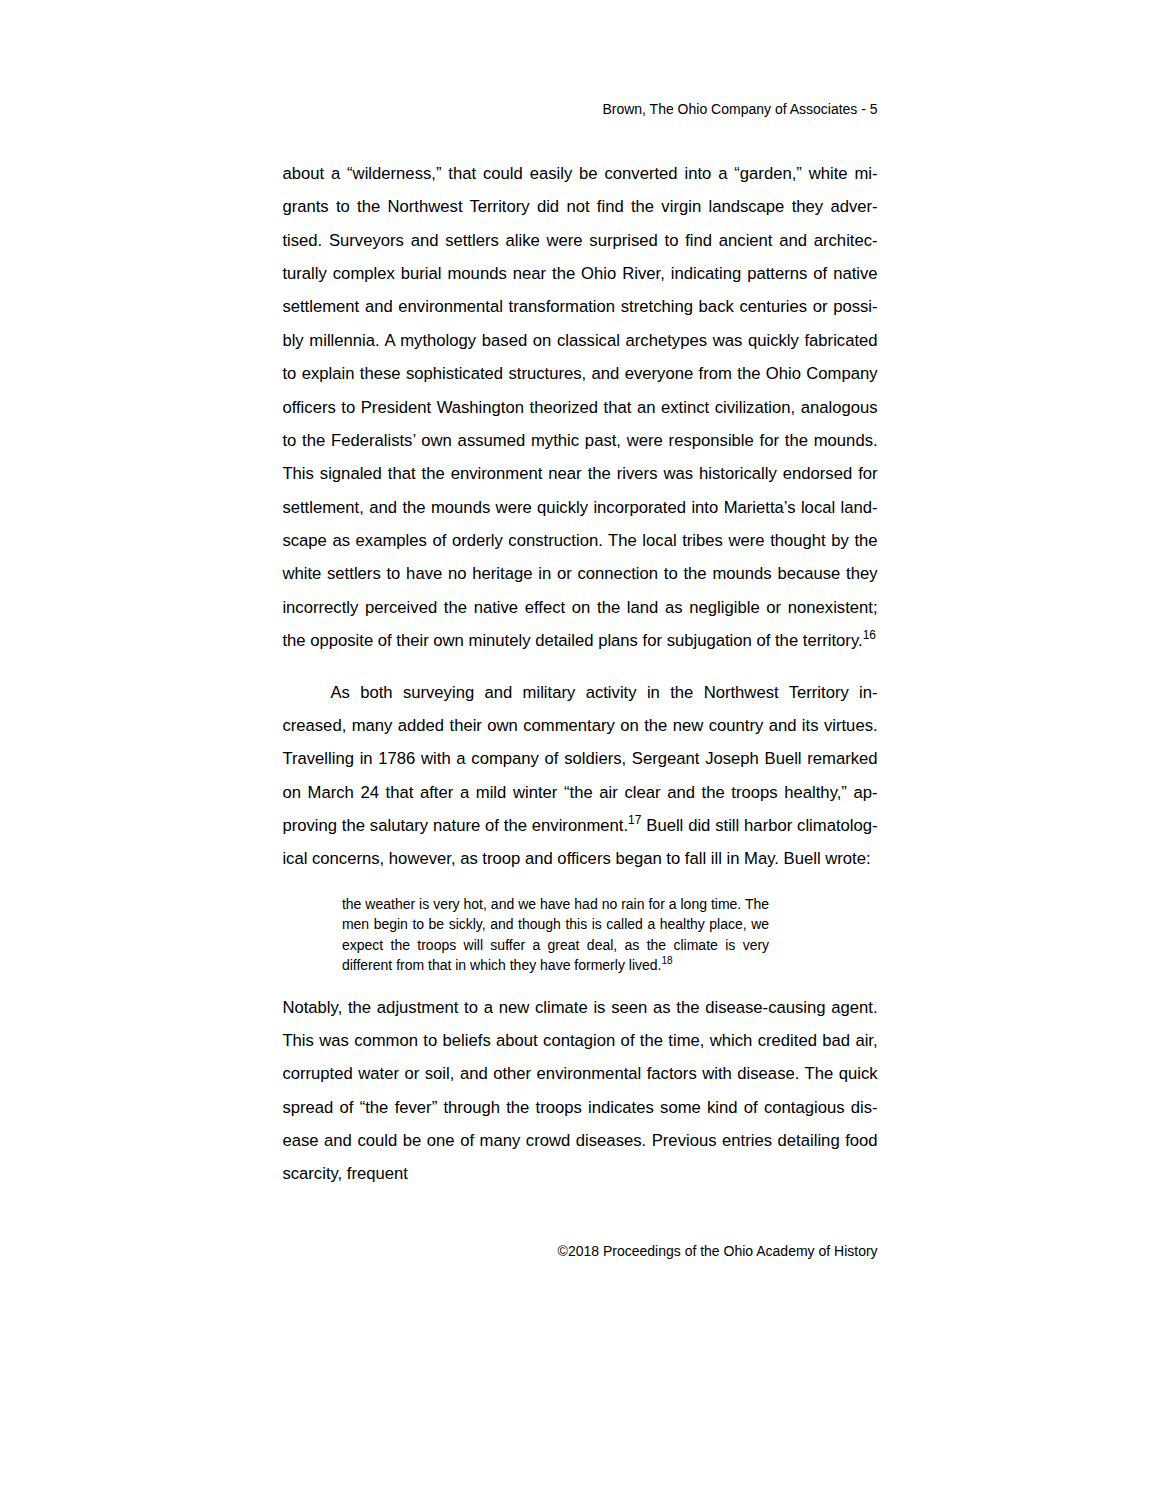Brown, The Ohio Company of Associates - 5
about a “wilderness,” that could easily be converted into a “garden,” white migrants to the Northwest Territory did not find the virgin landscape they advertised. Surveyors and settlers alike were surprised to find ancient and architecturally complex burial mounds near the Ohio River, indicating patterns of native settlement and environmental transformation stretching back centuries or possibly millennia. A mythology based on classical archetypes was quickly fabricated to explain these sophisticated structures, and everyone from the Ohio Company officers to President Washington theorized that an extinct civilization, analogous to the Federalists’ own assumed mythic past, were responsible for the mounds. This signaled that the environment near the rivers was historically endorsed for settlement, and the mounds were quickly incorporated into Marietta’s local landscape as examples of orderly construction. The local tribes were thought by the white settlers to have no heritage in or connection to the mounds because they incorrectly perceived the native effect on the land as negligible or nonexistent; the opposite of their own minutely detailed plans for subjugation of the territory.16
As both surveying and military activity in the Northwest Territory increased, many added their own commentary on the new country and its virtues. Travelling in 1786 with a company of soldiers, Sergeant Joseph Buell remarked on March 24 that after a mild winter “the air clear and the troops healthy,” approving the salutary nature of the environment.17 Buell did still harbor climatological concerns, however, as troop and officers began to fall ill in May. Buell wrote:
the weather is very hot, and we have had no rain for a long time. The men begin to be sickly, and though this is called a healthy place, we expect the troops will suffer a great deal, as the climate is very different from that in which they have formerly lived.18
Notably, the adjustment to a new climate is seen as the disease-causing agent. This was common to beliefs about contagion of the time, which credited bad air, corrupted water or soil, and other environmental factors with disease. The quick spread of “the fever” through the troops indicates some kind of contagious disease and could be one of many crowd diseases. Previous entries detailing food scarcity, frequent
©2018 Proceedings of the Ohio Academy of History